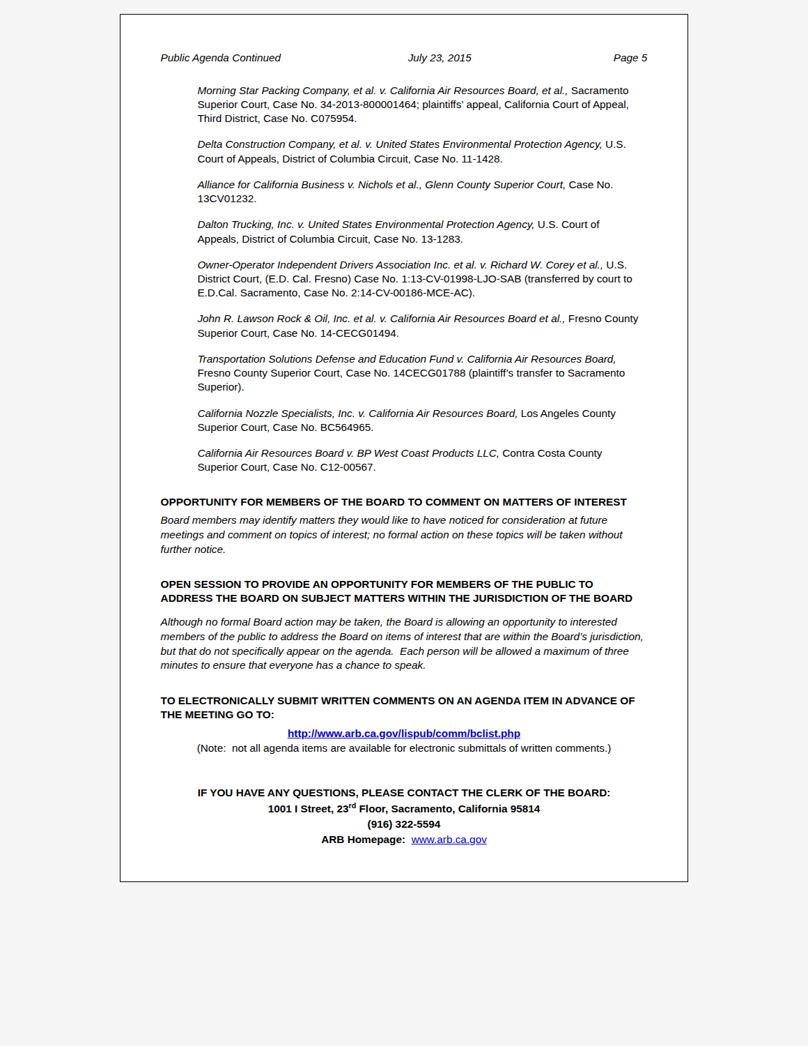Public Agenda Continued
July 23, 2015
Page 5
Morning Star Packing Company, et al. v. California Air Resources Board, et al., Sacramento Superior Court, Case No. 34-2013-800001464; plaintiffs’ appeal, California Court of Appeal, Third District, Case No. C075954.
Delta Construction Company, et al. v. United States Environmental Protection Agency, U.S. Court of Appeals, District of Columbia Circuit, Case No. 11-1428.
Alliance for California Business v. Nichols et al., Glenn County Superior Court, Case No. 13CV01232.
Dalton Trucking, Inc. v. United States Environmental Protection Agency, U.S. Court of Appeals, District of Columbia Circuit, Case No. 13-1283.
Owner-Operator Independent Drivers Association Inc. et al. v. Richard W. Corey et al., U.S. District Court, (E.D. Cal. Fresno) Case No. 1:13-CV-01998-LJO-SAB (transferred by court to E.D.Cal. Sacramento, Case No. 2:14-CV-00186-MCE-AC).
John R. Lawson Rock & Oil, Inc. et al. v. California Air Resources Board et al., Fresno County Superior Court, Case No. 14-CECG01494.
Transportation Solutions Defense and Education Fund v. California Air Resources Board, Fresno County Superior Court, Case No. 14CECG01788 (plaintiff’s transfer to Sacramento Superior).
California Nozzle Specialists, Inc. v. California Air Resources Board, Los Angeles County Superior Court, Case No. BC564965.
California Air Resources Board v. BP West Coast Products LLC, Contra Costa County Superior Court, Case No. C12-00567.
OPPORTUNITY FOR MEMBERS OF THE BOARD TO COMMENT ON MATTERS OF INTEREST
Board members may identify matters they would like to have noticed for consideration at future meetings and comment on topics of interest; no formal action on these topics will be taken without further notice.
OPEN SESSION TO PROVIDE AN OPPORTUNITY FOR MEMBERS OF THE PUBLIC TO ADDRESS THE BOARD ON SUBJECT MATTERS WITHIN THE JURISDICTION OF THE BOARD
Although no formal Board action may be taken, the Board is allowing an opportunity to interested members of the public to address the Board on items of interest that are within the Board’s jurisdiction, but that do not specifically appear on the agenda. Each person will be allowed a maximum of three minutes to ensure that everyone has a chance to speak.
TO ELECTRONICALLY SUBMIT WRITTEN COMMENTS ON AN AGENDA ITEM IN ADVANCE OF THE MEETING GO TO:
http://www.arb.ca.gov/lispub/comm/bclist.php
(Note: not all agenda items are available for electronic submittals of written comments.)
IF YOU HAVE ANY QUESTIONS, PLEASE CONTACT THE CLERK OF THE BOARD:
1001 I Street, 23rd Floor, Sacramento, California 95814
(916) 322-5594
ARB Homepage: www.arb.ca.gov